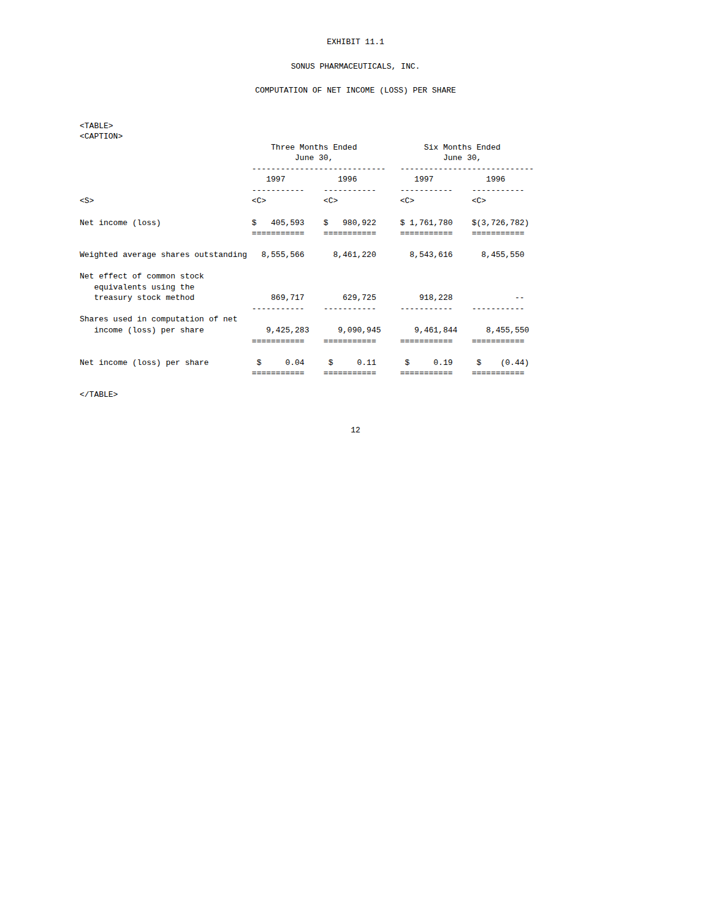EXHIBIT 11.1
SONUS PHARMACEUTICALS, INC.
COMPUTATION OF NET INCOME (LOSS) PER SHARE
<TABLE>
<CAPTION>
                                        Three Months Ended              Six Months Ended
                                             June 30,                       June 30,
                                    ----------------------------   ----------------------------
                                       1997           1996            1997           1996
                                    -----------    -----------     -----------    -----------
<S>                                 <C>            <C>             <C>            <C>

Net income (loss)                   $   405,593    $   980,922     $ 1,761,780    $(3,726,782)
                                    ===========    ===========     ===========    ===========

Weighted average shares outstanding   8,555,566      8,461,220       8,543,616      8,455,550

Net effect of common stock
   equivalents using the
   treasury stock method                869,717        629,725         918,228             --
                                    -----------    -----------     -----------    -----------
Shares used in computation of net
   income (loss) per share             9,425,283      9,090,945       9,461,844      8,455,550
                                    ===========    ===========     ===========    ===========

Net income (loss) per share          $     0.04     $     0.11      $     0.19     $    (0.44)
                                    ===========    ===========     ===========    ===========

</TABLE>
12